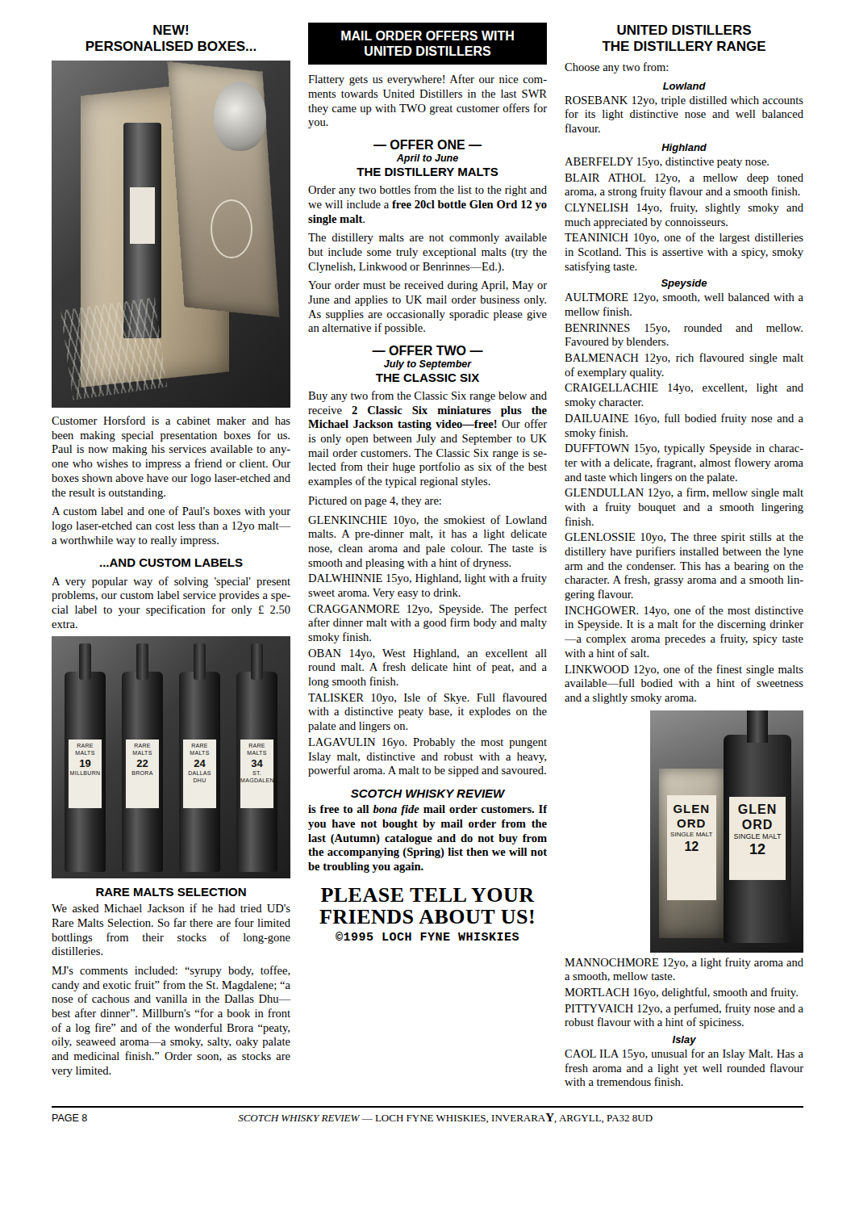NEW!
PERSONALISED BOXES...
Customer Horsford is a cabinet maker and has been making special presentation boxes for us. Paul is now making his services available to anyone who wishes to impress a friend or client. Our boxes shown above have our logo laser-etched and the result is outstanding.
A custom label and one of Paul's boxes with your logo laser-etched can cost less than a 12yo malt— a worthwhile way to really impress.
...AND CUSTOM LABELS
A very popular way of solving 'special' present problems, our custom label service provides a special label to your specification for only £ 2.50 extra.
RARE MALTS 19 MILLBURN
RARE MALTS 22 BRORA
RARE MALTS 24 DALLAS DHU
RARE MALTS 34 ST. MAGDALENE
RARE MALTS SELECTION
We asked Michael Jackson if he had tried UD's Rare Malts Selection. So far there are four limited bottlings from their stocks of long-gone distilleries.
MJ's comments included: “syrupy body, toffee, candy and exotic fruit” from the St. Magdalene; “a nose of cachous and vanilla in the Dallas Dhu—best after dinner”. Millburn's “for a book in front of a log fire” and of the wonderful Brora “peaty, oily, seaweed aroma—a smoky, salty, oaky palate and medicinal finish.” Order soon, as stocks are very limited.
MAIL ORDER OFFERS WITH
UNITED DISTILLERS
Flattery gets us everywhere! After our nice comments towards United Distillers in the last SWR they came up with TWO great customer offers for you.
— OFFER ONE —
April to June
THE DISTILLERY MALTS
Order any two bottles from the list to the right and we will include a free 20cl bottle Glen Ord 12 yo single malt.
The distillery malts are not commonly available but include some truly exceptional malts (try the Clynelish, Linkwood or Benrinnes—Ed.).
Your order must be received during April, May or June and applies to UK mail order business only. As supplies are occasionally sporadic please give an alternative if possible.
— OFFER TWO —
July to September
THE CLASSIC SIX
Buy any two from the Classic Six range below and receive 2 Classic Six miniatures plus the Michael Jackson tasting video—free! Our offer is only open between July and September to UK mail order customers. The Classic Six range is selected from their huge portfolio as six of the best examples of the typical regional styles.
Pictured on page 4, they are:
GLENKINCHIE 10yo, the smokiest of Lowland malts. A pre-dinner malt, it has a light delicate nose, clean aroma and pale colour. The taste is smooth and pleasing with a hint of dryness.
DALWHINNIE 15yo, Highland, light with a fruity sweet aroma. Very easy to drink.
CRAGGANMORE 12yo, Speyside. The perfect after dinner malt with a good firm body and malty smoky finish.
OBAN 14yo, West Highland, an excellent all round malt. A fresh delicate hint of peat, and a long smooth finish.
TALISKER 10yo, Isle of Skye. Full flavoured with a distinctive peaty base, it explodes on the palate and lingers on.
LAGAVULIN 16yo. Probably the most pungent Islay malt, distinctive and robust with a heavy, powerful aroma. A malt to be sipped and savoured.
SCOTCH WHISKY REVIEW is free to all bona fide mail order customers. If you have not bought by mail order from the last (Autumn) catalogue and do not buy from the accompanying (Spring) list then we will not be troubling you again.
PLEASE TELL YOUR
FRIENDS ABOUT US!
©1995 LOCH FYNE WHISKIES
UNITED DISTILLERS
THE DISTILLERY RANGE
Choose any two from:
Lowland
ROSEBANK 12yo, triple distilled which accounts for its light distinctive nose and well balanced flavour.
Highland
ABERFELDY 15yo, distinctive peaty nose.
BLAIR ATHOL 12yo, a mellow deep toned aroma, a strong fruity flavour and a smooth finish.
CLYNELISH 14yo, fruity, slightly smoky and much appreciated by connoisseurs.
TEANINICH 10yo, one of the largest distilleries in Scotland. This is assertive with a spicy, smoky satisfying taste.
Speyside
AULTMORE 12yo, smooth, well balanced with a mellow finish.
BENRINNES 15yo, rounded and mellow. Favoured by blenders.
BALMENACH 12yo, rich flavoured single malt of exemplary quality.
CRAIGELLACHIE 14yo, excellent, light and smoky character.
DAILUAINE 16yo, full bodied fruity nose and a smoky finish.
DUFFTOWN 15yo, typically Speyside in character with a delicate, fragrant, almost flowery aroma and taste which lingers on the palate.
GLENDULLAN 12yo, a firm, mellow single malt with a fruity bouquet and a smooth lingering finish.
GLENLOSSIE 10yo, The three spirit stills at the distillery have purifiers installed between the lyne arm and the condenser. This has a bearing on the character. A fresh, grassy aroma and a smooth lingering flavour.
INCHGOWER. 14yo, one of the most distinctive in Speyside. It is a malt for the discerning drinker—a complex aroma precedes a fruity, spicy taste with a hint of salt.
LINKWOOD 12yo, one of the finest single malts available—full bodied with a hint of sweetness and a slightly smoky aroma.
GLEN
ORD SINGLE MALT 12
GLEN
ORD SINGLE MALT 12
MANNOCHMORE 12yo, a light fruity aroma and a smooth, mellow taste.
MORTLACH 16yo, delightful, smooth and fruity.
PITTYVAICH 12yo, a perfumed, fruity nose and a robust flavour with a hint of spiciness.
Islay
CAOL ILA 15yo, unusual for an Islay Malt. Has a fresh aroma and a light yet well rounded flavour with a tremendous finish.
PAGE 8
SCOTCH WHISKY REVIEW — LOCH FYNE WHISKIES, INVERARAY, ARGYLL, PA32 8UD